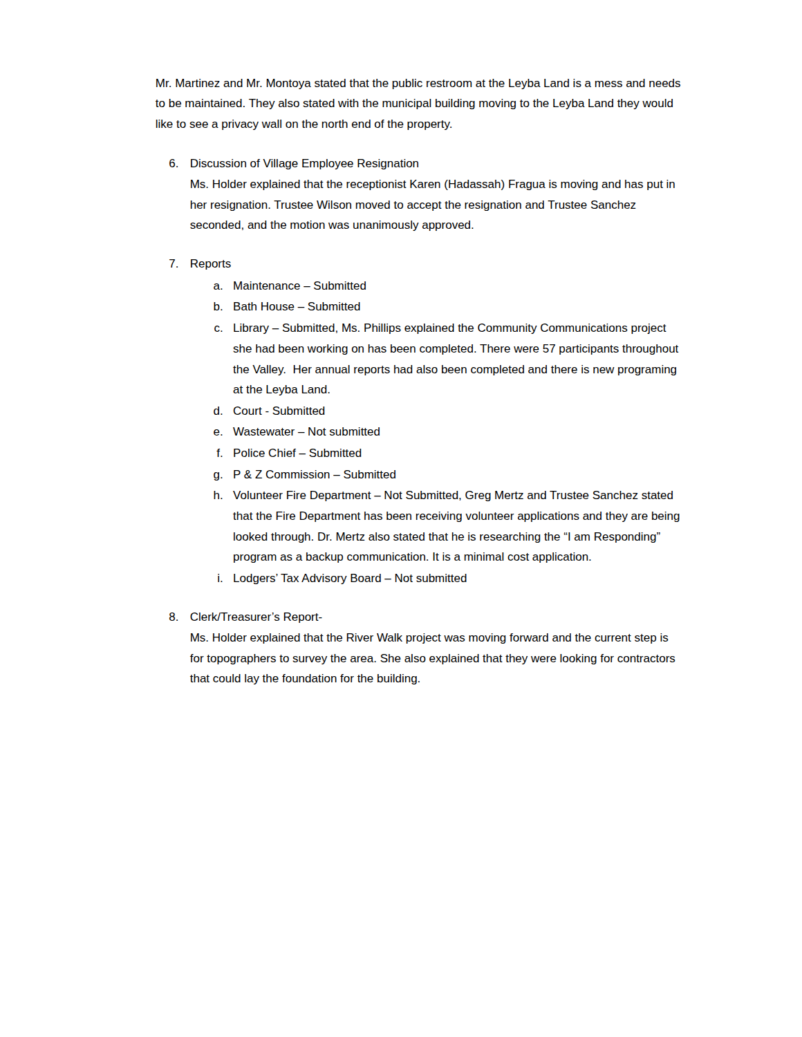Mr. Martinez and Mr. Montoya stated that the public restroom at the Leyba Land is a mess and needs to be maintained. They also stated with the municipal building moving to the Leyba Land they would like to see a privacy wall on the north end of the property.
Discussion of Village Employee Resignation
Ms. Holder explained that the receptionist Karen (Hadassah) Fragua is moving and has put in her resignation. Trustee Wilson moved to accept the resignation and Trustee Sanchez seconded, and the motion was unanimously approved.
Reports
Maintenance – Submitted
Bath House – Submitted
Library – Submitted, Ms. Phillips explained the Community Communications project she had been working on has been completed. There were 57 participants throughout the Valley. Her annual reports had also been completed and there is new programing at the Leyba Land.
Court - Submitted
Wastewater – Not submitted
Police Chief – Submitted
P & Z Commission – Submitted
Volunteer Fire Department – Not Submitted, Greg Mertz and Trustee Sanchez stated that the Fire Department has been receiving volunteer applications and they are being looked through. Dr. Mertz also stated that he is researching the “I am Responding” program as a backup communication. It is a minimal cost application.
Lodgers’ Tax Advisory Board – Not submitted
Clerk/Treasurer’s Report-
Ms. Holder explained that the River Walk project was moving forward and the current step is for topographers to survey the area. She also explained that they were looking for contractors that could lay the foundation for the building.